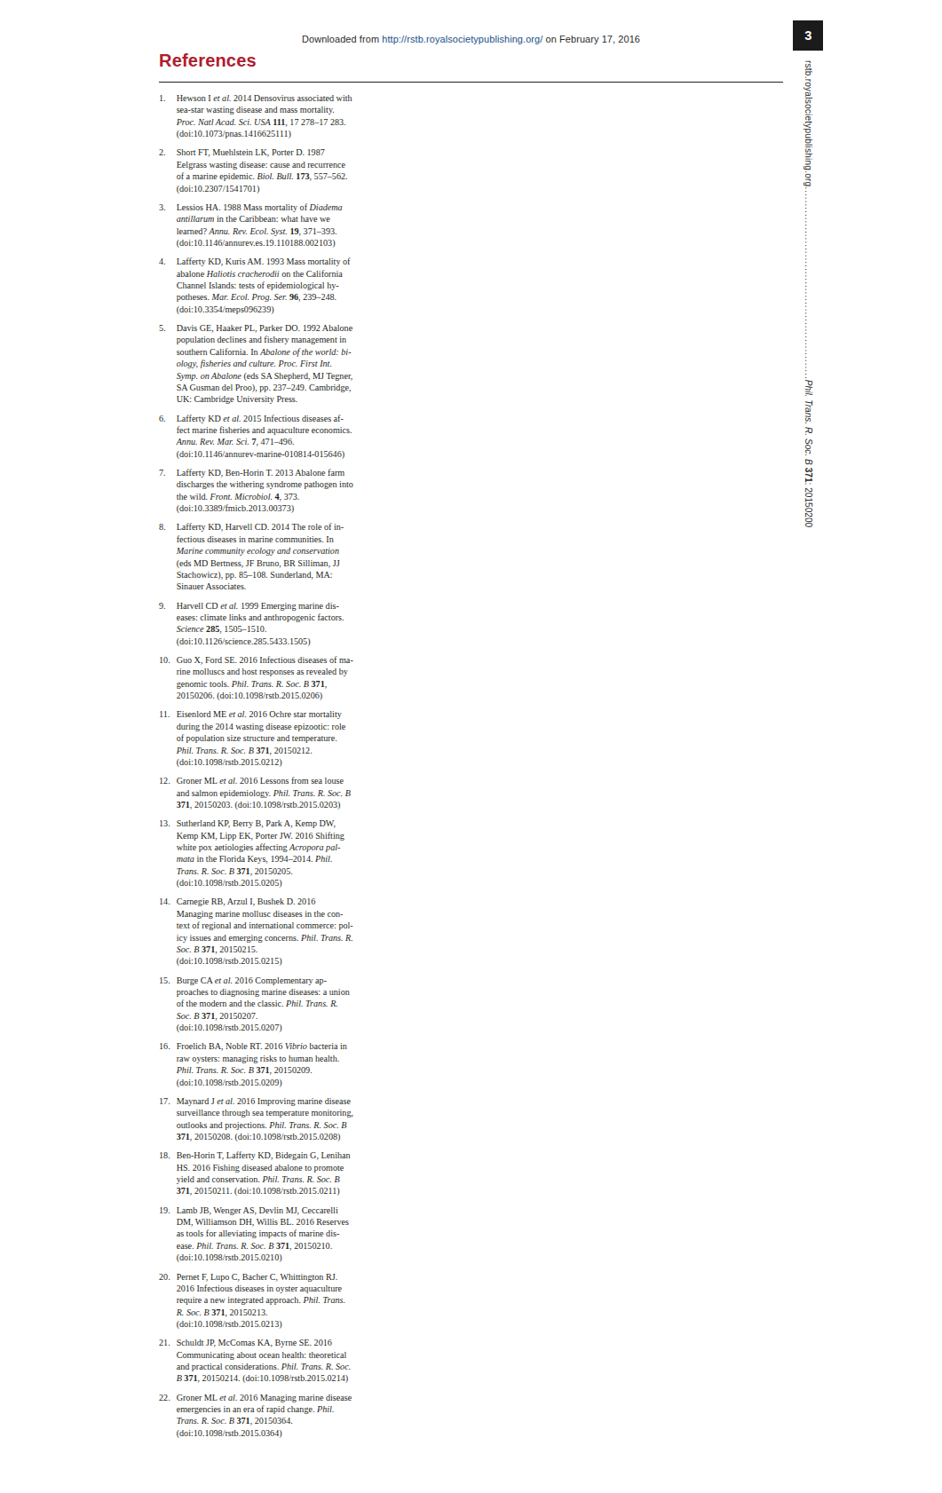Downloaded from http://rstb.royalsocietypublishing.org/ on February 17, 2016
3
rstb.royalsocietypublishing.org ......................................................... Phil. Trans. R. Soc. B 371: 20150200
References
1. Hewson I et al. 2014 Densovirus associated with sea-star wasting disease and mass mortality. Proc. Natl Acad. Sci. USA 111, 17 278–17 283. (doi:10.1073/pnas.1416625111)
2. Short FT, Muehlstein LK, Porter D. 1987 Eelgrass wasting disease: cause and recurrence of a marine epidemic. Biol. Bull. 173, 557–562. (doi:10.2307/1541701)
3. Lessios HA. 1988 Mass mortality of Diadema antillarum in the Caribbean: what have we learned? Annu. Rev. Ecol. Syst. 19, 371–393. (doi:10.1146/annurev.es.19.110188.002103)
4. Lafferty KD, Kuris AM. 1993 Mass mortality of abalone Haliotis cracherodii on the California Channel Islands: tests of epidemiological hypotheses. Mar. Ecol. Prog. Ser. 96, 239–248. (doi:10.3354/meps096239)
5. Davis GE, Haaker PL, Parker DO. 1992 Abalone population declines and fishery management in southern California. In Abalone of the world: biology, fisheries and culture. Proc. First Int. Symp. on Abalone (eds SA Shepherd, MJ Tegner, SA Gusman del Proo), pp. 237–249. Cambridge, UK: Cambridge University Press.
6. Lafferty KD et al. 2015 Infectious diseases affect marine fisheries and aquaculture economics. Annu. Rev. Mar. Sci. 7, 471–496. (doi:10.1146/annurev-marine-010814-015646)
7. Lafferty KD, Ben-Horin T. 2013 Abalone farm discharges the withering syndrome pathogen into the wild. Front. Microbiol. 4, 373. (doi:10.3389/fmicb.2013.00373)
8. Lafferty KD, Harvell CD. 2014 The role of infectious diseases in marine communities. In Marine community ecology and conservation (eds MD Bertness, JF Bruno, BR Silliman, JJ Stachowicz), pp. 85–108. Sunderland, MA: Sinauer Associates.
9. Harvell CD et al. 1999 Emerging marine diseases: climate links and anthropogenic factors. Science 285, 1505–1510. (doi:10.1126/science.285.5433.1505)
10. Guo X, Ford SE. 2016 Infectious diseases of marine molluscs and host responses as revealed by genomic tools. Phil. Trans. R. Soc. B 371, 20150206. (doi:10.1098/rstb.2015.0206)
11. Eisenlord ME et al. 2016 Ochre star mortality during the 2014 wasting disease epizootic: role of population size structure and temperature. Phil. Trans. R. Soc. B 371, 20150212. (doi:10.1098/rstb.2015.0212)
12. Groner ML et al. 2016 Lessons from sea louse and salmon epidemiology. Phil. Trans. R. Soc. B 371, 20150203. (doi:10.1098/rstb.2015.0203)
13. Sutherland KP, Berry B, Park A, Kemp DW, Kemp KM, Lipp EK, Porter JW. 2016 Shifting white pox aetiologies affecting Acropora palmata in the Florida Keys, 1994–2014. Phil. Trans. R. Soc. B 371, 20150205. (doi:10.1098/rstb.2015.0205)
14. Carnegie RB, Arzul I, Bushek D. 2016 Managing marine mollusc diseases in the context of regional and international commerce: policy issues and emerging concerns. Phil. Trans. R. Soc. B 371, 20150215. (doi:10.1098/rstb.2015.0215)
15. Burge CA et al. 2016 Complementary approaches to diagnosing marine diseases: a union of the modern and the classic. Phil. Trans. R. Soc. B 371, 20150207. (doi:10.1098/rstb.2015.0207)
16. Froelich BA, Noble RT. 2016 Vibrio bacteria in raw oysters: managing risks to human health. Phil. Trans. R. Soc. B 371, 20150209. (doi:10.1098/rstb.2015.0209)
17. Maynard J et al. 2016 Improving marine disease surveillance through sea temperature monitoring, outlooks and projections. Phil. Trans. R. Soc. B 371, 20150208. (doi:10.1098/rstb.2015.0208)
18. Ben-Horin T, Lafferty KD, Bidegain G, Lenihan HS. 2016 Fishing diseased abalone to promote yield and conservation. Phil. Trans. R. Soc. B 371, 20150211. (doi:10.1098/rstb.2015.0211)
19. Lamb JB, Wenger AS, Devlin MJ, Ceccarelli DM, Williamson DH, Willis BL. 2016 Reserves as tools for alleviating impacts of marine disease. Phil. Trans. R. Soc. B 371, 20150210. (doi:10.1098/rstb.2015.0210)
20. Pernet F, Lupo C, Bacher C, Whittington RJ. 2016 Infectious diseases in oyster aquaculture require a new integrated approach. Phil. Trans. R. Soc. B 371, 20150213. (doi:10.1098/rstb.2015.0213)
21. Schuldt JP, McComas KA, Byrne SE. 2016 Communicating about ocean health: theoretical and practical considerations. Phil. Trans. R. Soc. B 371, 20150214. (doi:10.1098/rstb.2015.0214)
22. Groner ML et al. 2016 Managing marine disease emergencies in an era of rapid change. Phil. Trans. R. Soc. B 371, 20150364. (doi:10.1098/rstb.2015.0364)